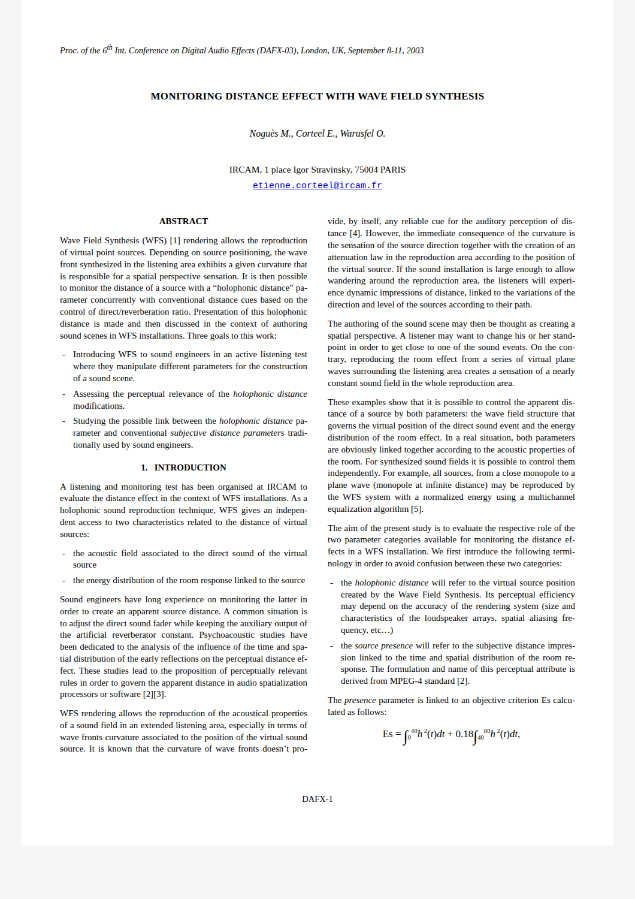Proc. of the 6th Int. Conference on Digital Audio Effects (DAFX-03), London, UK, September 8-11, 2003
MONITORING DISTANCE EFFECT WITH WAVE FIELD SYNTHESIS
Noguès M., Corteel E., Warusfel O.
IRCAM, 1 place Igor Stravinsky, 75004 PARIS
etienne.corteel@ircam.fr
ABSTRACT
Wave Field Synthesis (WFS) [1] rendering allows the reproduction of virtual point sources. Depending on source positioning, the wave front synthesized in the listening area exhibits a given curvature that is responsible for a spatial perspective sensation. It is then possible to monitor the distance of a source with a “holophonic distance” parameter concurrently with conventional distance cues based on the control of direct/reverberation ratio. Presentation of this holophonic distance is made and then discussed in the context of authoring sound scenes in WFS installations. Three goals to this work:
Introducing WFS to sound engineers in an active listening test where they manipulate different parameters for the construction of a sound scene.
Assessing the perceptual relevance of the holophonic distance modifications.
Studying the possible link between the holophonic distance parameter and conventional subjective distance parameters traditionally used by sound engineers.
1. INTRODUCTION
A listening and monitoring test has been organised at IRCAM to evaluate the distance effect in the context of WFS installations. As a holophonic sound reproduction technique, WFS gives an independent access to two characteristics related to the distance of virtual sources:
the acoustic field associated to the direct sound of the virtual source
the energy distribution of the room response linked to the source
Sound engineers have long experience on monitoring the latter in order to create an apparent source distance. A common situation is to adjust the direct sound fader while keeping the auxiliary output of the artificial reverberator constant. Psychoacoustic studies have been dedicated to the analysis of the influence of the time and spatial distribution of the early reflections on the perceptual distance effect. These studies lead to the proposition of perceptually relevant rules in order to govern the apparent distance in audio spatialization processors or software [2][3].
WFS rendering allows the reproduction of the acoustical properties of a sound field in an extended listening area, especially in terms of wave fronts curvature associated to the position of the virtual sound source. It is known that the curvature of wave fronts doesn’t provide, by itself, any reliable cue for the auditory perception of distance [4]. However, the immediate consequence of the curvature is the sensation of the source direction together with the creation of an attenuation law in the reproduction area according to the position of the virtual source. If the sound installation is large enough to allow wandering around the reproduction area, the listeners will experience dynamic impressions of distance, linked to the variations of the direction and level of the sources according to their path.
The authoring of the sound scene may then be thought as creating a spatial perspective. A listener may want to change his or her standpoint in order to get close to one of the sound events. On the contrary, reproducing the room effect from a series of virtual plane waves surrounding the listening area creates a sensation of a nearly constant sound field in the whole reproduction area.
These examples show that it is possible to control the apparent distance of a source by both parameters: the wave field structure that governs the virtual position of the direct sound event and the energy distribution of the room effect. In a real situation, both parameters are obviously linked together according to the acoustic properties of the room. For synthesized sound fields it is possible to control them independently. For example, all sources, from a close monopole to a plane wave (monopole at infinite distance) may be reproduced by the WFS system with a normalized energy using a multichannel equalization algorithm [5].
The aim of the present study is to evaluate the respective role of the two parameter categories available for monitoring the distance effects in a WFS installation. We first introduce the following terminology in order to avoid confusion between these two categories:
the holophonic distance will refer to the virtual source position created by the Wave Field Synthesis. Its perceptual efficiency may depend on the accuracy of the rendering system (size and characteristics of the loudspeaker arrays, spatial aliasing frequency, etc…)
the source presence will refer to the subjective distance impression linked to the time and spatial distribution of the room response. The formulation and name of this perceptual attribute is derived from MPEG-4 standard [2].
The presence parameter is linked to an objective criterion Es calculated as follows:
Es = ∫040h 2(t)dt + 0.18∫4080h 2(t)dt,
DAFX-1